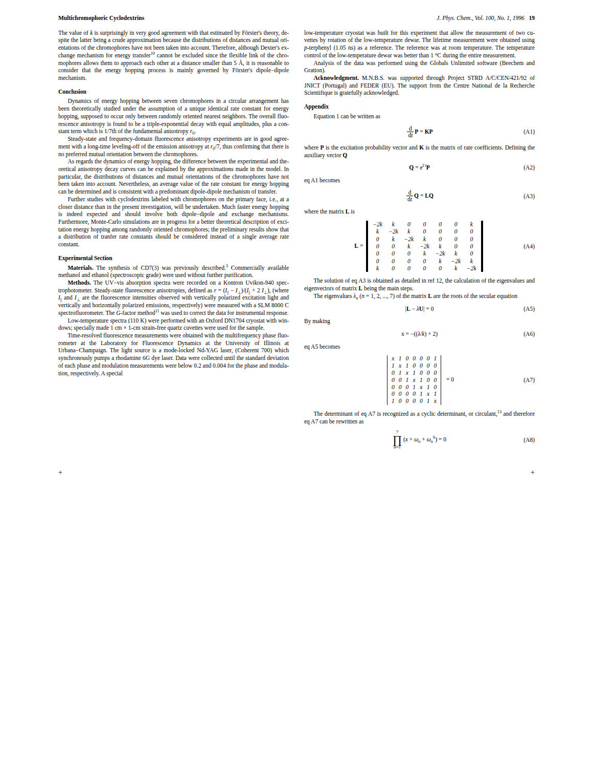Multichromophoric Cyclodextrins
J. Phys. Chem., Vol. 100, No. 1, 1996 19
The value of k is surprisingly in very good agreement with that estimated by Förster's theory, despite the latter being a crude approximation because the distributions of distances and mutual orientations of the chromophores have not been taken into account. Therefore, although Dexter's exchange mechanism for energy transfer10 cannot be excluded since the flexible link of the chromophores allows them to approach each other at a distance smaller than 5 Å, it is reasonable to consider that the energy hopping process is mainly governed by Förster's dipole−dipole mechanism.
Conclusion
Dynamics of energy hopping between seven chromophores in a circular arrangement has been theoretically studied under the assumption of a unique identical rate constant for energy hopping, supposed to occur only between randomly oriented nearest neighbors. The overall fluorescence anisotropy is found to be a triple-exponential decay with equal amplitudes, plus a constant term which is 1/7th of the fundamental anisotropy r0.
Steady-state and frequency-domain fluorescence anisotropy experiments are in good agreement with a long-time leveling-off of the emission anisotropy at r0/7, thus confirming that there is no preferred mutual orientation between the chromophores.
As regards the dynamics of energy hopping, the difference between the experimental and theoretical anisotropy decay curves can be explained by the approximations made in the model. In particular, the distributions of distances and mutual orientations of the chromophores have not been taken into account. Nevertheless, an average value of the rate constant for energy hopping can be determined and is consistent with a predominant dipole-dipole mechanism of transfer.
Further studies with cyclodextrins labeled with chromophores on the primary face, i.e., at a closer distance than in the present investigation, will be undertaken. Much faster energy hopping is indeed expected and should involve both dipole−dipole and exchange mechanisms. Furthermore, Monte-Carlo simulations are in progress for a better theoretical description of excitation energy hopping among randomly oriented chromophores; the preliminary results show that a distribution of tranfer rate constants should be considered instead of a single average rate constant.
Experimental Section
Materials. The synthesis of CD7(3) was previously described.3 Commercially available methanol and ethanol (spectroscopic grade) were used without further purification.
Methods. The UV−vis absorption spectra were recorded on a Kontron Uvikon-940 spectrophotometer. Steady-state fluorescence anisotropies, defined as r = (I|| − I⊥)/(I|| + 2 I⊥), (where I|| and I⊥ are the fluorescence intensities observed with vertically polarized excitation light and vertically and horizontally polarized emissions, respectively) were measured with a SLM 8000 C spectrofluorometer. The G-factor method11 was used to correct the data for instrumental response.
Low-temperature spectra (110 K) were performed with an Oxford DN1704 cryostat with windows; specially made 1 cm × 1-cm strain-free quartz cuvettes were used for the sample.
Time-resolved fluorescence measurements were obtained with the multifrequency phase fluorometer at the Laboratory for Fluorescence Dynamics at the University of Illinois at Urbana−Champaign. The light source is a mode-locked Nd-YAG laser, (Coherent 700) which synchronously pumps a rhodamine 6G dye laser. Data were collected until the standard deviation of each phase and modulation measurements were below 0.2 and 0.004 for the phase and modulation, respectively. A special
low-temperature cryostat was built for this experiment that allow the measurement of two cuvettes by rotation of the low-temperature dewar. The lifetime measurement were obtained using p-terphenyl (1.05 ns) as a reference. The reference was at room temperature. The temperature control of the low-temperature dewar was better than 1 °C during the entire measurement.
Analysis of the data was performed using the Globals Unlimited software (Beechem and Gratton).
Acknowledgment. M.N.B.S. was supported through Project STRD A/C/CEN/421/92 of JNICT (Portugal) and FEDER (EU). The support from the Centre National de la Recherche Scientifique is gratefully acknowledged.
Appendix
Equation 1 can be written as
ddt P = KP
(A1)
where P is the excitation probability vector and K is the matrix of rate coefficients. Defining the auxiliary vector Q
Q = eΓtP
(A2)
eq A1 becomes
ddt Q = LQ
(A3)
where the matrix L is
L =
| −2k | k | 0 | 0 | 0 | 0 | k |
| k | −2k | k | 0 | 0 | 0 | 0 |
| 0 | k | −2k | k | 0 | 0 | 0 |
| 0 | 0 | k | −2k | k | 0 | 0 |
| 0 | 0 | 0 | k | −2k | k | 0 |
| 0 | 0 | 0 | 0 | k | −2k | k |
| k | 0 | 0 | 0 | 0 | k | −2k |
(A4)
The solution of eq A3 is obtained as detailed in ref 12, the calculation of the eigenvalues and eigenvectors of matrix L being the main steps.
The eigenvalues λn (n = 1, 2, ..., 7) of the matrix L are the roots of the secular equation
|L − λU| = 0
(A5)
By making
x = −((λ/k) + 2)
(A6)
eq A5 becomes
| x | 1 | 0 | 0 | 0 | 0 | 1 |
| 1 | x | 1 | 0 | 0 | 0 | 0 |
| 0 | 1 | x | 1 | 0 | 0 | 0 |
| 0 | 0 | 1 | x | 1 | 0 | 0 |
| 0 | 0 | 0 | 1 | x | 1 | 0 |
| 0 | 0 | 0 | 0 | 1 | x | 1 |
| 1 | 0 | 0 | 0 | 0 | 1 | x |
= 0
(A7)
The determinant of eq A7 is recognized as a cyclic determinant, or circulant,13 and therefore eq A7 can be rewritten as
7 ∏ n=1 (x + ωn + ωn6) = 0
(A8)
+
+